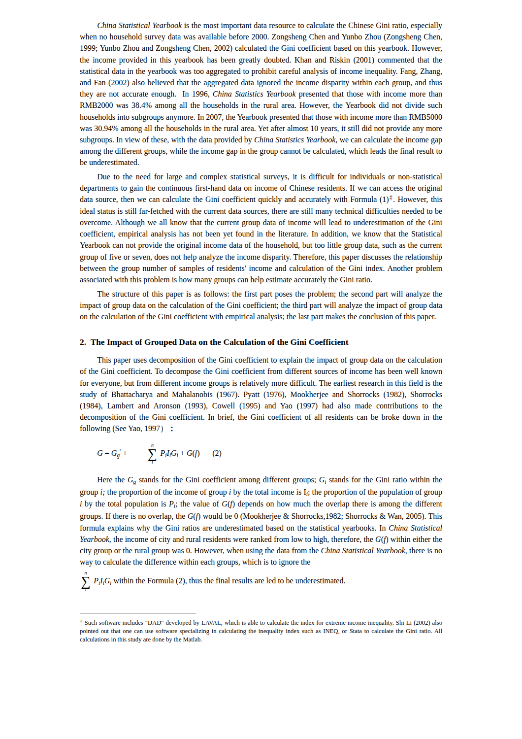China Statistical Yearbook is the most important data resource to calculate the Chinese Gini ratio, especially when no household survey data was available before 2000. Zongsheng Chen and Yunbo Zhou (Zongsheng Chen, 1999; Yunbo Zhou and Zongsheng Chen, 2002) calculated the Gini coefficient based on this yearbook. However, the income provided in this yearbook has been greatly doubted. Khan and Riskin (2001) commented that the statistical data in the yearbook was too aggregated to prohibit careful analysis of income inequality. Fang, Zhang, and Fan (2002) also believed that the aggregated data ignored the income disparity within each group, and thus they are not accurate enough. In 1996, China Statistics Yearbook presented that those with income more than RMB2000 was 38.4% among all the households in the rural area. However, the Yearbook did not divide such households into subgroups anymore. In 2007, the Yearbook presented that those with income more than RMB5000 was 30.94% among all the households in the rural area. Yet after almost 10 years, it still did not provide any more subgroups. In view of these, with the data provided by China Statistics Yearbook, we can calculate the income gap among the different groups, while the income gap in the group cannot be calculated, which leads the final result to be underestimated.
Due to the need for large and complex statistical surveys, it is difficult for individuals or non-statistical departments to gain the continuous first-hand data on income of Chinese residents. If we can access the original data source, then we can calculate the Gini coefficient quickly and accurately with Formula (1)‡. However, this ideal status is still far-fetched with the current data sources, there are still many technical difficulties needed to be overcome. Although we all know that the current group data of income will lead to underestimation of the Gini coefficient, empirical analysis has not been yet found in the literature. In addition, we know that the Statistical Yearbook can not provide the original income data of the household, but too little group data, such as the current group of five or seven, does not help analyze the income disparity. Therefore, this paper discusses the relationship between the group number of samples of residents' income and calculation of the Gini index. Another problem associated with this problem is how many groups can help estimate accurately the Gini ratio.
The structure of this paper is as follows: the first part poses the problem; the second part will analyze the impact of group data on the calculation of the Gini coefficient; the third part will analyze the impact of group data on the calculation of the Gini coefficient with empirical analysis; the last part makes the conclusion of this paper.
2. The Impact of Grouped Data on the Calculation of the Gini Coefficient
This paper uses decomposition of the Gini coefficient to explain the impact of group data on the calculation of the Gini coefficient. To decompose the Gini coefficient from different sources of income has been well known for everyone, but from different income groups is relatively more difficult. The earliest research in this field is the study of Bhattacharya and Mahalanobis (1967). Pyatt (1976), Mookherjee and Shorrocks (1982), Shorrocks (1984), Lambert and Aronson (1993), Cowell (1995) and Yao (1997) had also made contributions to the decomposition of the Gini coefficient. In brief, the Gini coefficient of all residents can be broke down in the following (See Yao, 1997）：
G = Gg' + n∑i PiIiGi + G(f)(2)
Here the Gg stands for the Gini coefficient among different groups; Gi stands for the Gini ratio within the group i; the proportion of the income of group i by the total income is Ii; the proportion of the population of group i by the total population is Pi; the value of G(f) depends on how much the overlap there is among the different groups. If there is no overlap, the G(f) would be 0 (Mookherjee & Shorrocks,1982; Shorrocks & Wan, 2005). This formula explains why the Gini ratios are underestimated based on the statistical yearbooks. In China Statistical Yearbook, the income of city and rural residents were ranked from low to high, therefore, the G(f) within either the city group or the rural group was 0. However, when using the data from the China Statistical Yearbook, there is no way to calculate the difference within each groups, which is to ignore the
n∑i PiIiGi within the Formula (2), thus the final results are led to be underestimated.
‡ Such software includes "DAD" developed by LAVAL, which is able to calculate the index for extreme income inequality. Shi Li (2002) also pointed out that one can use software specializing in calculating the inequality index such as INEQ, or Stata to calculate the Gini ratio. All calculations in this study are done by the Matlab.